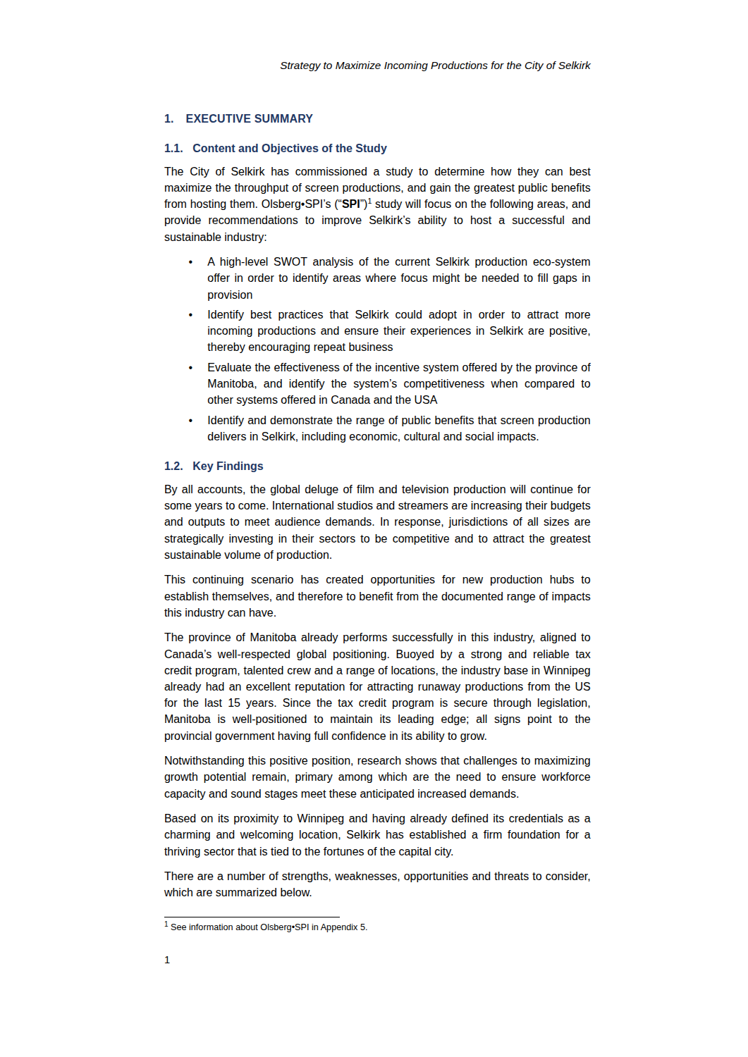Strategy to Maximize Incoming Productions for the City of Selkirk
1. EXECUTIVE SUMMARY
1.1. Content and Objectives of the Study
The City of Selkirk has commissioned a study to determine how they can best maximize the throughput of screen productions, and gain the greatest public benefits from hosting them. Olsberg•SPI’s (“SPI”)1 study will focus on the following areas, and provide recommendations to improve Selkirk’s ability to host a successful and sustainable industry:
A high-level SWOT analysis of the current Selkirk production eco-system offer in order to identify areas where focus might be needed to fill gaps in provision
Identify best practices that Selkirk could adopt in order to attract more incoming productions and ensure their experiences in Selkirk are positive, thereby encouraging repeat business
Evaluate the effectiveness of the incentive system offered by the province of Manitoba, and identify the system’s competitiveness when compared to other systems offered in Canada and the USA
Identify and demonstrate the range of public benefits that screen production delivers in Selkirk, including economic, cultural and social impacts.
1.2. Key Findings
By all accounts, the global deluge of film and television production will continue for some years to come. International studios and streamers are increasing their budgets and outputs to meet audience demands. In response, jurisdictions of all sizes are strategically investing in their sectors to be competitive and to attract the greatest sustainable volume of production.
This continuing scenario has created opportunities for new production hubs to establish themselves, and therefore to benefit from the documented range of impacts this industry can have.
The province of Manitoba already performs successfully in this industry, aligned to Canada’s well-respected global positioning. Buoyed by a strong and reliable tax credit program, talented crew and a range of locations, the industry base in Winnipeg already had an excellent reputation for attracting runaway productions from the US for the last 15 years. Since the tax credit program is secure through legislation, Manitoba is well-positioned to maintain its leading edge; all signs point to the provincial government having full confidence in its ability to grow.
Notwithstanding this positive position, research shows that challenges to maximizing growth potential remain, primary among which are the need to ensure workforce capacity and sound stages meet these anticipated increased demands.
Based on its proximity to Winnipeg and having already defined its credentials as a charming and welcoming location, Selkirk has established a firm foundation for a thriving sector that is tied to the fortunes of the capital city.
There are a number of strengths, weaknesses, opportunities and threats to consider, which are summarized below.
1 See information about Olsberg•SPI in Appendix 5.
1